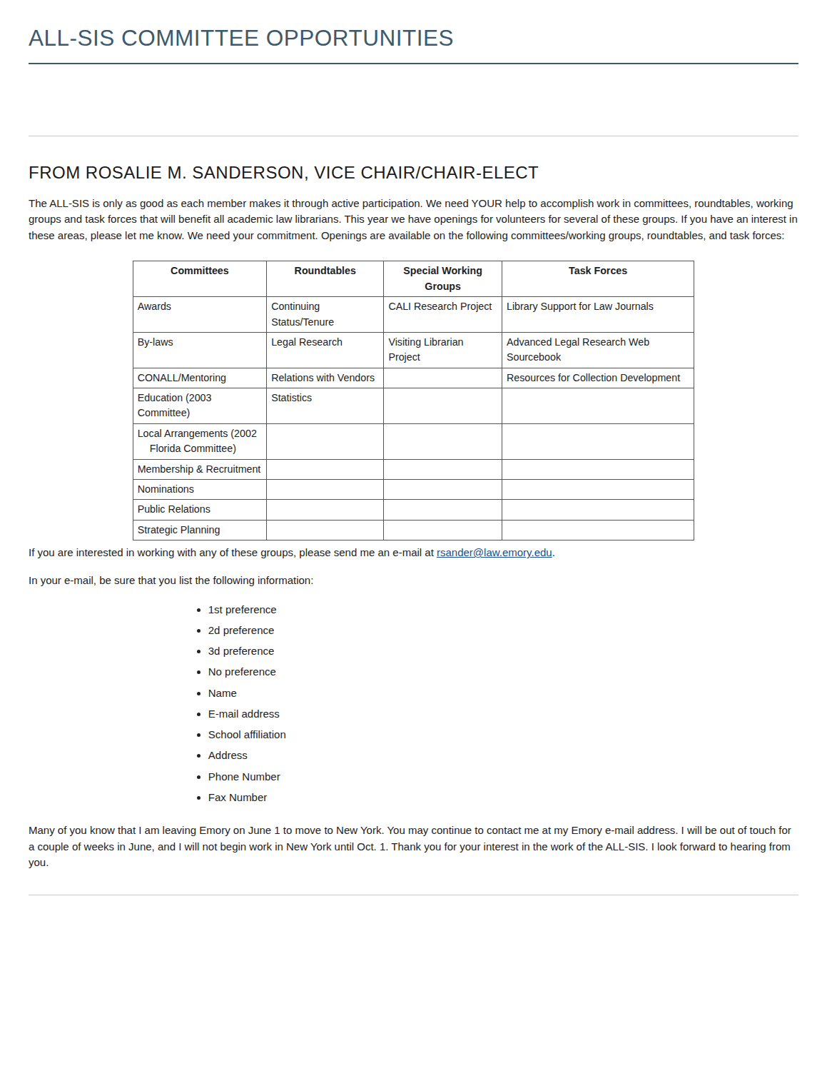ALL-SIS COMMITTEE OPPORTUNITIES
FROM ROSALIE M. SANDERSON, VICE CHAIR/CHAIR-ELECT
The ALL-SIS is only as good as each member makes it through active participation. We need YOUR help to accomplish work in committees, roundtables, working groups and task forces that will benefit all academic law librarians. This year we have openings for volunteers for several of these groups. If you have an interest in these areas, please let me know. We need your commitment. Openings are available on the following committees/working groups, roundtables, and task forces:
| Committees | Roundtables | Special Working Groups | Task Forces |
| --- | --- | --- | --- |
| Awards | Continuing Status/Tenure | CALI Research Project | Library Support for Law Journals |
| By-laws | Legal Research | Visiting Librarian Project | Advanced Legal Research Web Sourcebook |
| CONALL/Mentoring | Relations with Vendors | | Resources for Collection Development |
| Education (2003 Committee) | Statistics | | |
| Local Arrangements (2002 Florida Committee) | | | |
| Membership & Recruitment | | | |
| Nominations | | | |
| Public Relations | | | |
| Strategic Planning | | | |
If you are interested in working with any of these groups, please send me an e-mail at rsander@law.emory.edu.
In your e-mail, be sure that you list the following information:
1st preference
2d preference
3d preference
No preference
Name
E-mail address
School affiliation
Address
Phone Number
Fax Number
Many of you know that I am leaving Emory on June 1 to move to New York. You may continue to contact me at my Emory e-mail address. I will be out of touch for a couple of weeks in June, and I will not begin work in New York until Oct. 1. Thank you for your interest in the work of the ALL-SIS. I look forward to hearing from you.